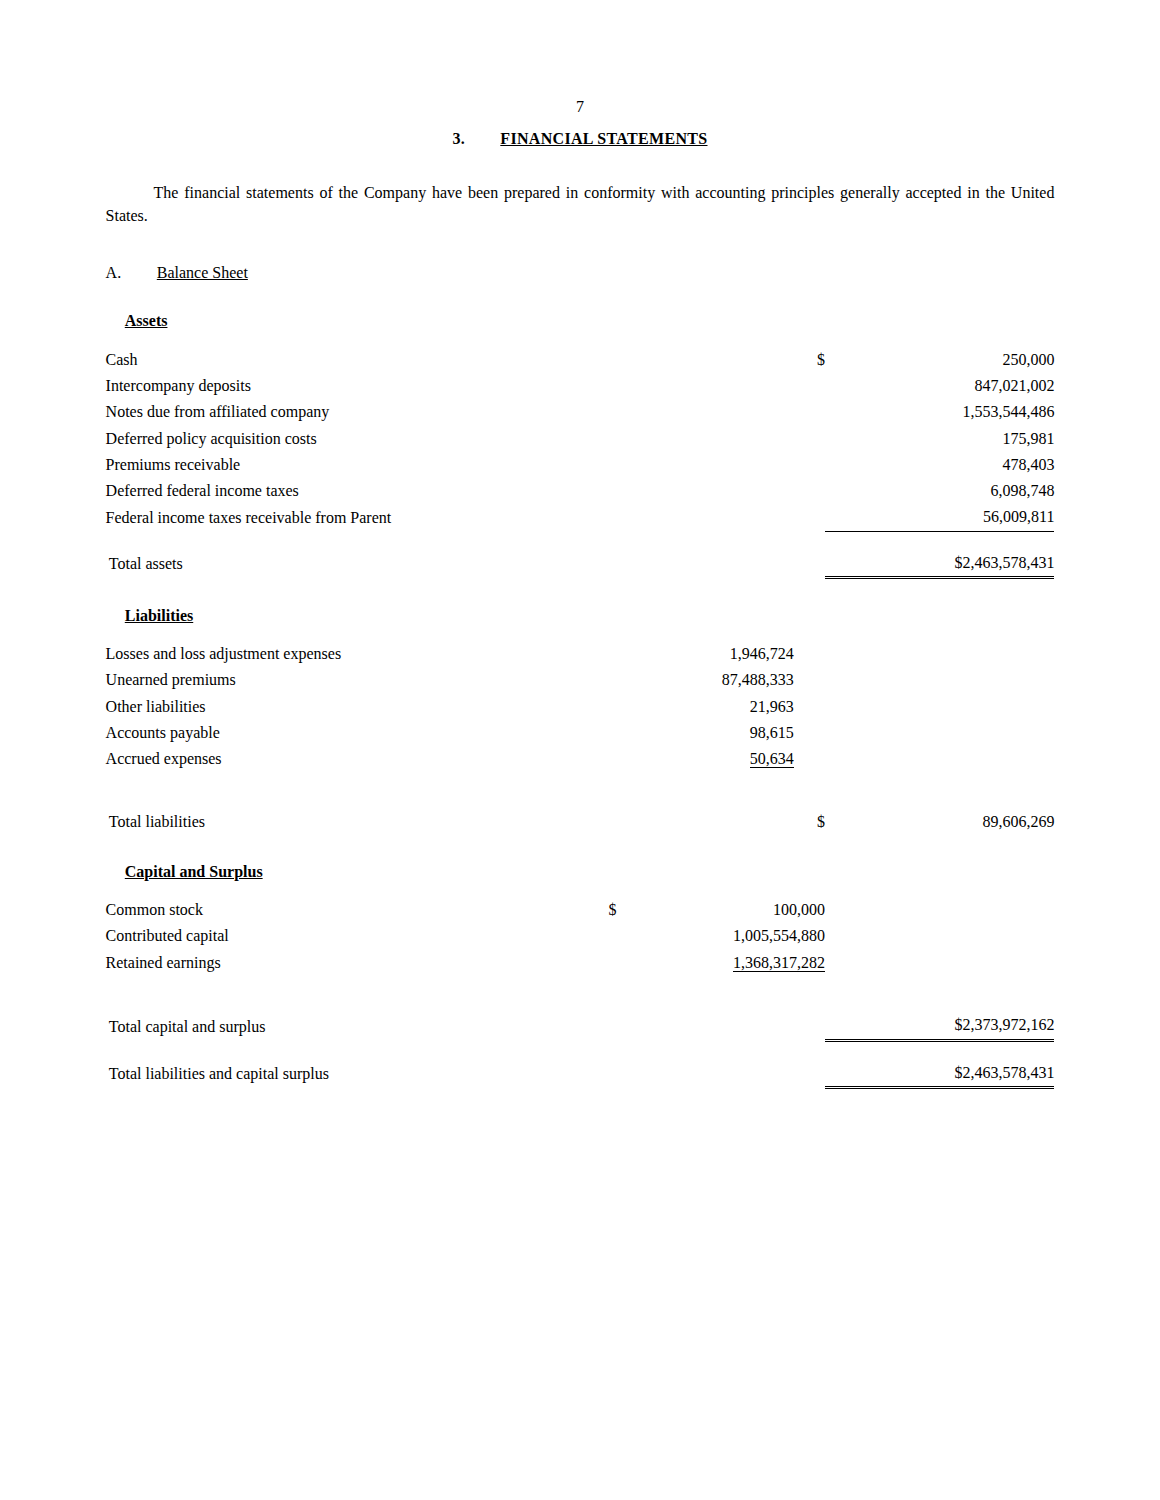7
3. FINANCIAL STATEMENTS
The financial statements of the Company have been prepared in conformity with accounting principles generally accepted in the United States.
A. Balance Sheet
Assets
| Cash | | $ | 250,000 |
| Intercompany deposits | | | 847,021,002 |
| Notes due from affiliated company | | | 1,553,544,486 |
| Deferred policy acquisition costs | | | 175,981 |
| Premiums receivable | | | 478,403 |
| Deferred federal income taxes | | | 6,098,748 |
| Federal income taxes receivable from Parent | | | 56,009,811 |
| Total assets | | | $2,463,578,431 |
Liabilities
| Losses and loss adjustment expenses | 1,946,724 | | |
| Unearned premiums | 87,488,333 | | |
| Other liabilities | 21,963 | | |
| Accounts payable | 98,615 | | |
| Accrued expenses | 50,634 | | |
| Total liabilities | | $ | 89,606,269 |
Capital and Surplus
| Common stock | $ | 100,000 | |
| Contributed capital | | 1,005,554,880 | |
| Retained earnings | | 1,368,317,282 | |
| Total capital and surplus | | | $2,373,972,162 |
| Total liabilities and capital surplus | | | $2,463,578,431 |